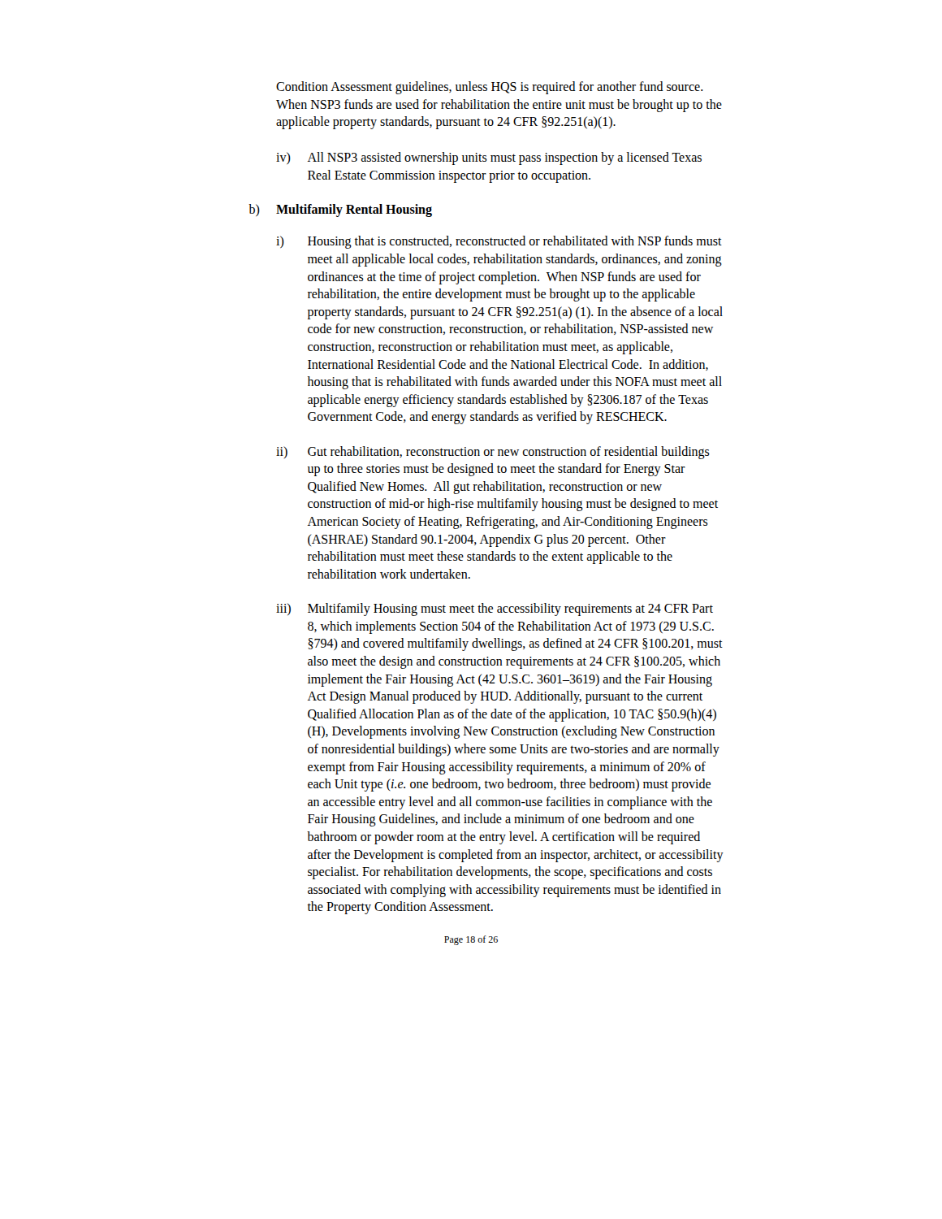Condition Assessment guidelines, unless HQS is required for another fund source. When NSP3 funds are used for rehabilitation the entire unit must be brought up to the applicable property standards, pursuant to 24 CFR §92.251(a)(1).
iv) All NSP3 assisted ownership units must pass inspection by a licensed Texas Real Estate Commission inspector prior to occupation.
b) Multifamily Rental Housing
i) Housing that is constructed, reconstructed or rehabilitated with NSP funds must meet all applicable local codes, rehabilitation standards, ordinances, and zoning ordinances at the time of project completion. When NSP funds are used for rehabilitation, the entire development must be brought up to the applicable property standards, pursuant to 24 CFR §92.251(a) (1). In the absence of a local code for new construction, reconstruction, or rehabilitation, NSP-assisted new construction, reconstruction or rehabilitation must meet, as applicable, International Residential Code and the National Electrical Code. In addition, housing that is rehabilitated with funds awarded under this NOFA must meet all applicable energy efficiency standards established by §2306.187 of the Texas Government Code, and energy standards as verified by RESCHECK.
ii) Gut rehabilitation, reconstruction or new construction of residential buildings up to three stories must be designed to meet the standard for Energy Star Qualified New Homes. All gut rehabilitation, reconstruction or new construction of mid-or high-rise multifamily housing must be designed to meet American Society of Heating, Refrigerating, and Air-Conditioning Engineers (ASHRAE) Standard 90.1-2004, Appendix G plus 20 percent. Other rehabilitation must meet these standards to the extent applicable to the rehabilitation work undertaken.
iii) Multifamily Housing must meet the accessibility requirements at 24 CFR Part 8, which implements Section 504 of the Rehabilitation Act of 1973 (29 U.S.C. §794) and covered multifamily dwellings, as defined at 24 CFR §100.201, must also meet the design and construction requirements at 24 CFR §100.205, which implement the Fair Housing Act (42 U.S.C. 3601–3619) and the Fair Housing Act Design Manual produced by HUD. Additionally, pursuant to the current Qualified Allocation Plan as of the date of the application, 10 TAC §50.9(h)(4)(H), Developments involving New Construction (excluding New Construction of nonresidential buildings) where some Units are two-stories and are normally exempt from Fair Housing accessibility requirements, a minimum of 20% of each Unit type (i.e. one bedroom, two bedroom, three bedroom) must provide an accessible entry level and all common-use facilities in compliance with the Fair Housing Guidelines, and include a minimum of one bedroom and one bathroom or powder room at the entry level. A certification will be required after the Development is completed from an inspector, architect, or accessibility specialist. For rehabilitation developments, the scope, specifications and costs associated with complying with accessibility requirements must be identified in the Property Condition Assessment.
Page 18 of 26